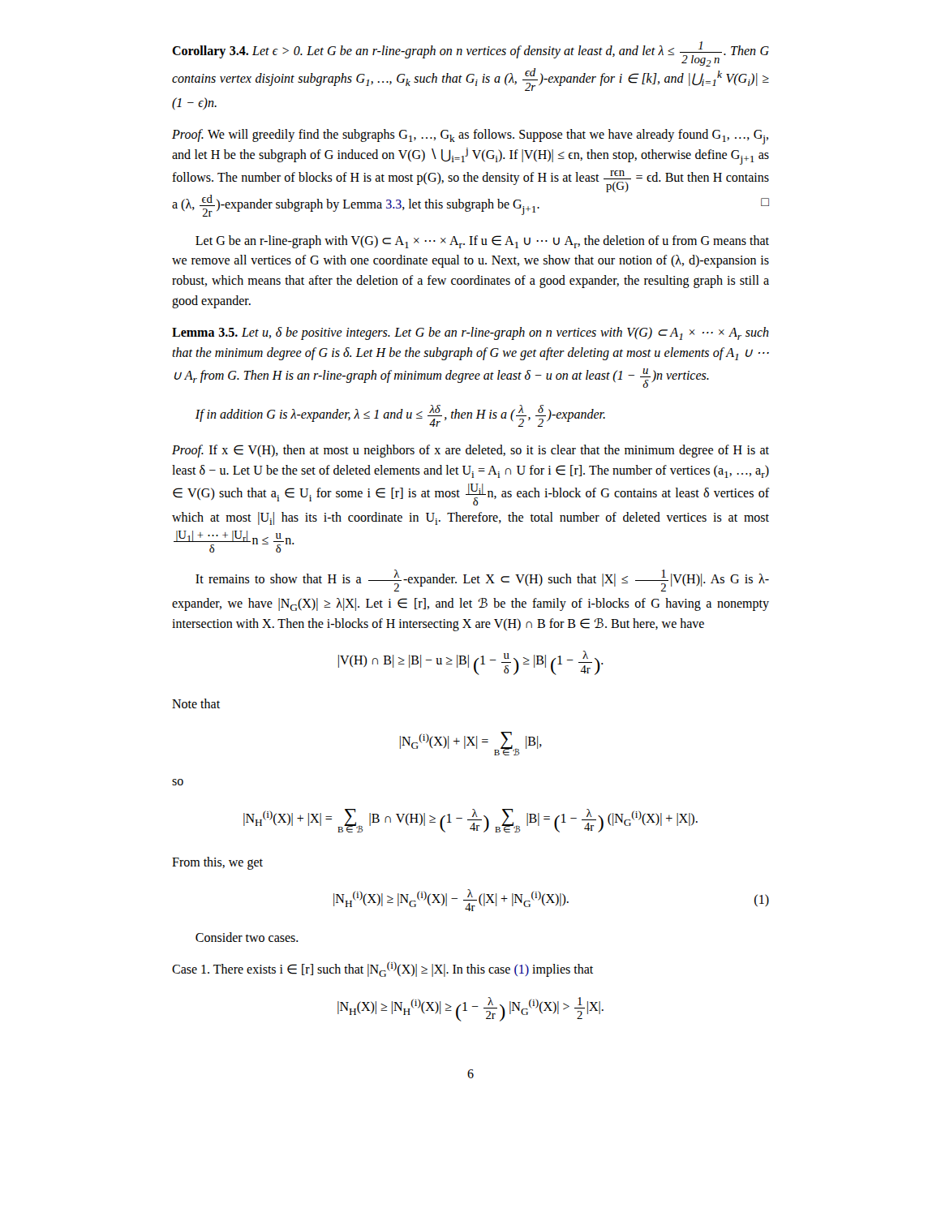Corollary 3.4. Let ϵ > 0. Let G be an r-line-graph on n vertices of density at least d, and let λ ≤ 12 log2 n. Then G contains vertex disjoint subgraphs G1, …, Gk such that Gi is a (λ, ϵd 2r)-expander for i ∈ [k], and |⋃i=1k V(Gi)| ≥ (1 − ϵ)n.
Proof. We will greedily find the subgraphs G1, …, Gk as follows. Suppose that we have already found G1, …, Gj, and let H be the subgraph of G induced on V(G) ∖ ⋃i=1j V(Gi). If |V(H)| ≤ ϵn, then stop, otherwise define Gj+1 as follows. The number of blocks of H is at most p(G), so the density of H is at least rϵn p(G) = ϵd. But then H contains a (λ, ϵd 2r)-expander subgraph by Lemma 3.3, let this subgraph be Gj+1. □
Let G be an r-line-graph with V(G) ⊂ A1 × ⋯ × Ar. If u ∈ A1 ∪ ⋯ ∪ Ar, the deletion of u from G means that we remove all vertices of G with one coordinate equal to u. Next, we show that our notion of (λ, d)-expansion is robust, which means that after the deletion of a few coordinates of a good expander, the resulting graph is still a good expander.
Lemma 3.5. Let u, δ be positive integers. Let G be an r-line-graph on n vertices with V(G) ⊂ A1 × ⋯ × Ar such that the minimum degree of G is δ. Let H be the subgraph of G we get after deleting at most u elements of A1 ∪ ⋯ ∪ Ar from G. Then H is an r-line-graph of minimum degree at least δ − u on at least (1 − uδ)n vertices.
If in addition G is λ-expander, λ ≤ 1 and u ≤ λδ 4r, then H is a (λ 2, δ 2)-expander.
Proof. If x ∈ V(H), then at most u neighbors of x are deleted, so it is clear that the minimum degree of H is at least δ − u. Let U be the set of deleted elements and let Ui = Ai ∩ U for i ∈ [r]. The number of vertices (a1, …, ar) ∈ V(G) such that ai ∈ Ui for some i ∈ [r] is at most |Ui|δn, as each i-block of G contains at least δ vertices of which at most |Ui| has its i-th coordinate in Ui. Therefore, the total number of deleted vertices is at most |U1| + ⋯ + |Ur|δn ≤ uδn.
It remains to show that H is a λ 2-expander. Let X ⊂ V(H) such that |X| ≤ 12|V(H)|. As G is λ-expander, we have |NG(X)| ≥ λ|X|. Let i ∈ [r], and let ℬ be the family of i-blocks of G having a nonempty intersection with X. Then the i-blocks of H intersecting X are V(H) ∩ B for B ∈ ℬ. But here, we have
|V(H) ∩ B| ≥ |B| − u ≥ |B| (1 − uδ) ≥ |B| (1 − λ 4r).
Note that
|NG(i)(X)| + |X| = ∑B ∈ ℬ |B|,
so
|NH(i)(X)| + |X| = ∑B ∈ ℬ |B ∩ V(H)| ≥ (1 − λ 4r) ∑B ∈ ℬ |B| = (1 − λ 4r) (|NG(i)(X)| + |X|).
From this, we get
|NH(i)(X)| ≥ |NG(i)(X)| − λ 4r(|X| + |NG(i)(X)|).
(1)
Consider two cases.
Case 1. There exists i ∈ [r] such that |NG(i)(X)| ≥ |X|. In this case (1) implies that
|NH(X)| ≥ |NH(i)(X)| ≥ (1 − λ 2r) |NG(i)(X)| > 12|X|.
6